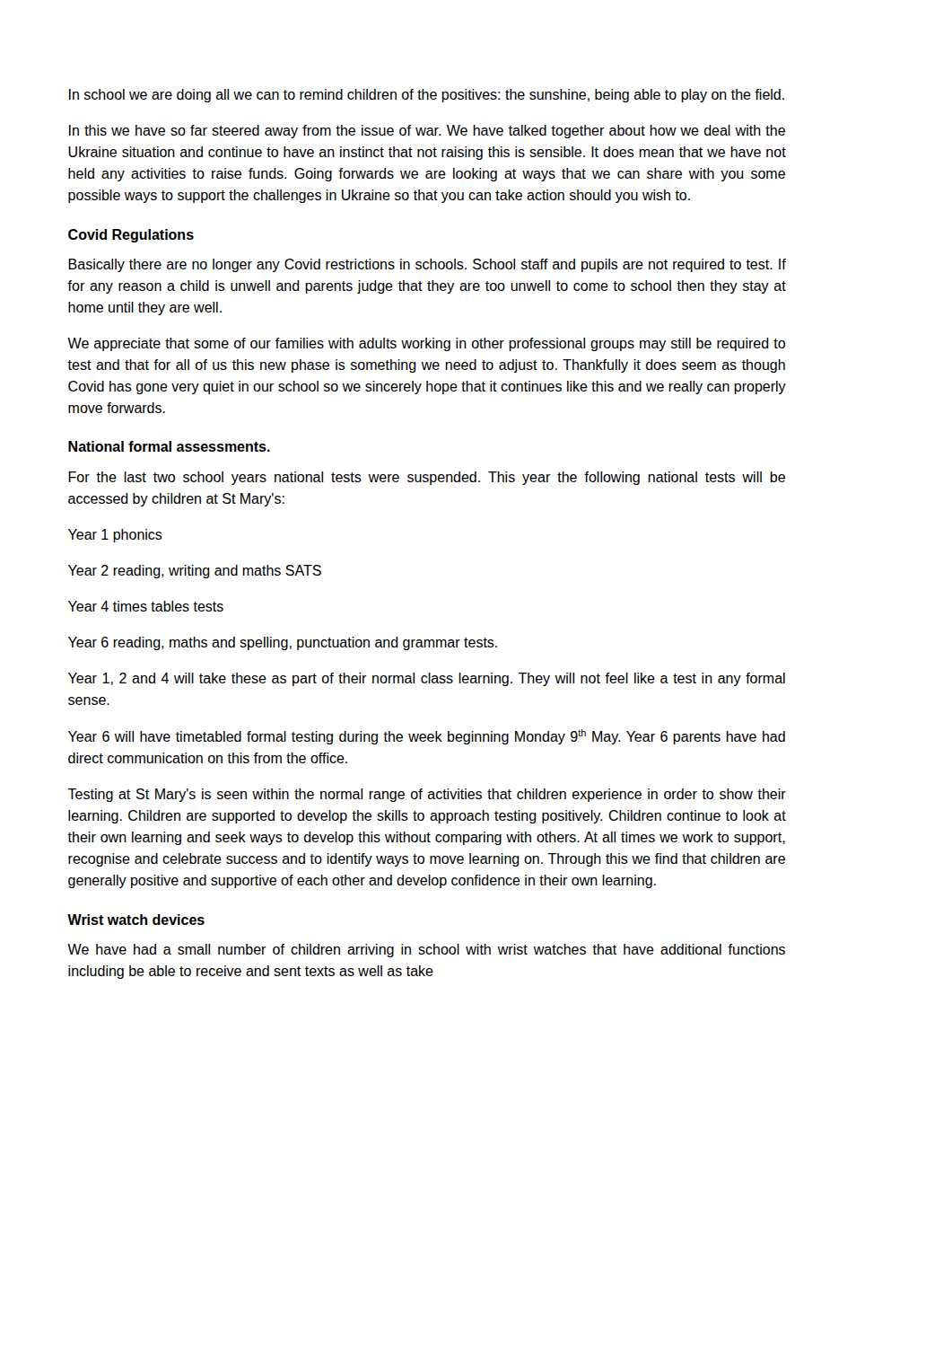In school we are doing all we can to remind children of the positives: the sunshine, being able to play on the field.
In this we have so far steered away from the issue of war. We have talked together about how we deal with the Ukraine situation and continue to have an instinct that not raising this is sensible. It does mean that we have not held any activities to raise funds. Going forwards we are looking at ways that we can share with you some possible ways to support the challenges in Ukraine so that you can take action should you wish to.
Covid Regulations
Basically there are no longer any Covid restrictions in schools. School staff and pupils are not required to test. If for any reason a child is unwell and parents judge that they are too unwell to come to school then they stay at home until they are well.
We appreciate that some of our families with adults working in other professional groups may still be required to test and that for all of us this new phase is something we need to adjust to. Thankfully it does seem as though Covid has gone very quiet in our school so we sincerely hope that it continues like this and we really can properly move forwards.
National formal assessments.
For the last two school years national tests were suspended. This year the following national tests will be accessed by children at St Mary's:
Year 1 phonics
Year 2 reading, writing and maths SATS
Year 4 times tables tests
Year 6 reading, maths and spelling, punctuation and grammar tests.
Year 1, 2 and 4 will take these as part of their normal class learning. They will not feel like a test in any formal sense.
Year 6 will have timetabled formal testing during the week beginning Monday 9th May. Year 6 parents have had direct communication on this from the office.
Testing at St Mary's is seen within the normal range of activities that children experience in order to show their learning. Children are supported to develop the skills to approach testing positively. Children continue to look at their own learning and seek ways to develop this without comparing with others. At all times we work to support, recognise and celebrate success and to identify ways to move learning on. Through this we find that children are generally positive and supportive of each other and develop confidence in their own learning.
Wrist watch devices
We have had a small number of children arriving in school with wrist watches that have additional functions including be able to receive and sent texts as well as take